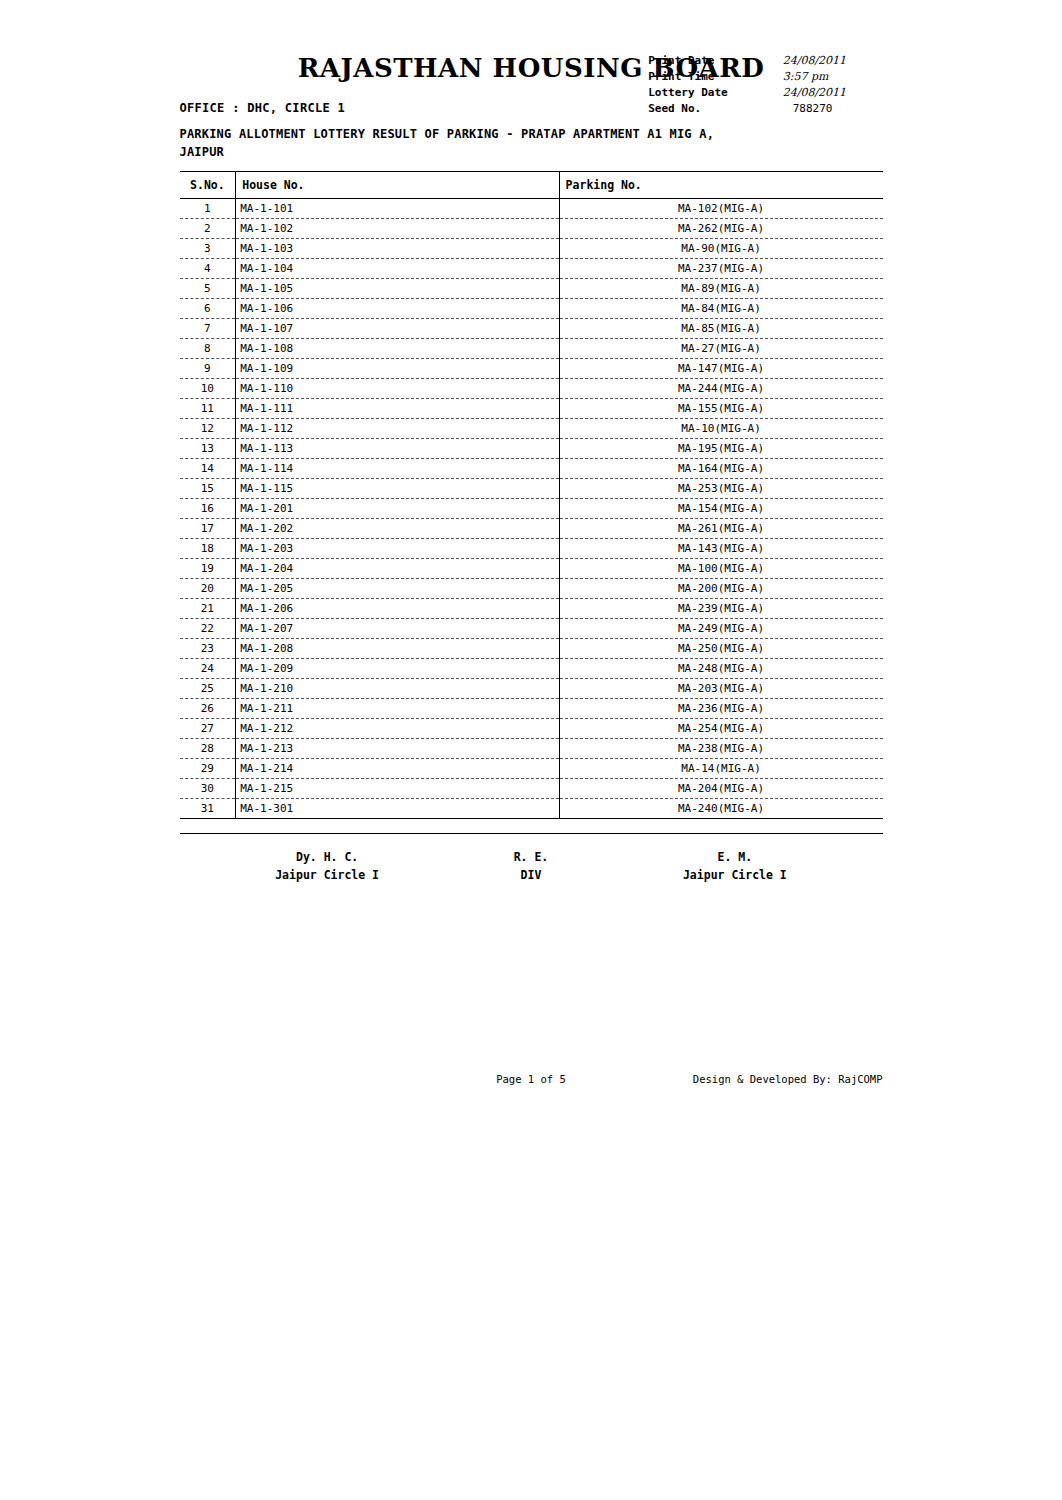| Print Date | 24/08/2011 |
| Print Time | 3:57 pm |
| Lottery Date | 24/08/2011 |
| Seed No. | 788270 |
RAJASTHAN HOUSING BOARD
OFFICE : DHC, CIRCLE 1
PARKING ALLOTMENT LOTTERY RESULT OF PARKING - PRATAP APARTMENT A1 MIG A,
JAIPUR
| S.No. | House No. | Parking No. |
| --- | --- | --- |
| 1 | MA-1-101 | MA-102(MIG-A) |
| 2 | MA-1-102 | MA-262(MIG-A) |
| 3 | MA-1-103 | MA-90(MIG-A) |
| 4 | MA-1-104 | MA-237(MIG-A) |
| 5 | MA-1-105 | MA-89(MIG-A) |
| 6 | MA-1-106 | MA-84(MIG-A) |
| 7 | MA-1-107 | MA-85(MIG-A) |
| 8 | MA-1-108 | MA-27(MIG-A) |
| 9 | MA-1-109 | MA-147(MIG-A) |
| 10 | MA-1-110 | MA-244(MIG-A) |
| 11 | MA-1-111 | MA-155(MIG-A) |
| 12 | MA-1-112 | MA-10(MIG-A) |
| 13 | MA-1-113 | MA-195(MIG-A) |
| 14 | MA-1-114 | MA-164(MIG-A) |
| 15 | MA-1-115 | MA-253(MIG-A) |
| 16 | MA-1-201 | MA-154(MIG-A) |
| 17 | MA-1-202 | MA-261(MIG-A) |
| 18 | MA-1-203 | MA-143(MIG-A) |
| 19 | MA-1-204 | MA-100(MIG-A) |
| 20 | MA-1-205 | MA-200(MIG-A) |
| 21 | MA-1-206 | MA-239(MIG-A) |
| 22 | MA-1-207 | MA-249(MIG-A) |
| 23 | MA-1-208 | MA-250(MIG-A) |
| 24 | MA-1-209 | MA-248(MIG-A) |
| 25 | MA-1-210 | MA-203(MIG-A) |
| 26 | MA-1-211 | MA-236(MIG-A) |
| 27 | MA-1-212 | MA-254(MIG-A) |
| 28 | MA-1-213 | MA-238(MIG-A) |
| 29 | MA-1-214 | MA-14(MIG-A) |
| 30 | MA-1-215 | MA-204(MIG-A) |
| 31 | MA-1-301 | MA-240(MIG-A) |
| Dy. H. C. Jaipur Circle I | R. E. DIV | E. M. Jaipur Circle I |
Page 1 of 5
Design & Developed By: RajCOMP